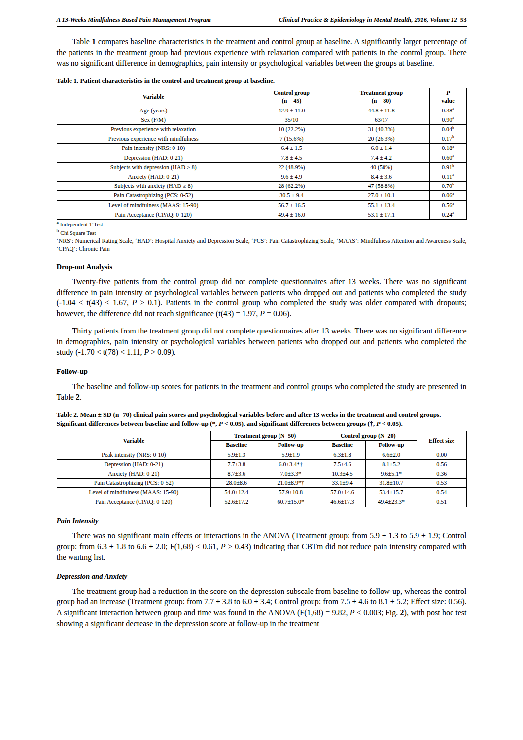A 13-Weeks Mindfulness Based Pain Management Program
Clinical Practice & Epidemiology in Mental Health, 2016, Volume 12 53
Table 1 compares baseline characteristics in the treatment and control group at baseline. A significantly larger percentage of the patients in the treatment group had previous experience with relaxation compared with patients in the control group. There was no significant difference in demographics, pain intensity or psychological variables between the groups at baseline.
Table 1. Patient characteristics in the control and treatment group at baseline.
| Variable | Control group (n = 45) | Treatment group (n = 80) | P value |
| --- | --- | --- | --- |
| Age (years) | 42.9 ± 11.0 | 44.8 ± 11.8 | 0.38 a |
| Sex (F/M) | 35/10 | 63/17 | 0.90 a |
| Previous experience with relaxation | 10 (22.2%) | 31 (40.3%) | 0.04 b |
| Previous experience with mindfulness | 7 (15.6%) | 20 (26.3%) | 0.17 b |
| Pain intensity (NRS: 0-10) | 6.4 ± 1.5 | 6.0 ± 1.4 | 0.18 a |
| Depression (HAD: 0-21) | 7.8 ± 4.5 | 7.4 ± 4.2 | 0.60 a |
| Subjects with depression (HAD ≥ 8) | 22 (48.9%) | 40 (50%) | 0.91 b |
| Anxiety (HAD: 0-21) | 9.6 ± 4.9 | 8.4 ± 3.6 | 0.11 a |
| Subjects with anxiety (HAD ≥ 8) | 28 (62.2%) | 47 (58.8%) | 0.70 b |
| Pain Catastrophizing (PCS: 0-52) | 30.5 ± 9.4 | 27.0 ± 10.1 | 0.06 a |
| Level of mindfulness (MAAS: 15-90) | 56.7 ± 16.5 | 55.1 ± 13.4 | 0.56 a |
| Pain Acceptance (CPAQ: 0-120) | 49.4 ± 16.0 | 53.1 ± 17.1 | 0.24 a |
a Independent T-Test
b Chi Square Test
‘NRS’: Numerical Rating Scale, ‘HAD’: Hospital Anxiety and Depression Scale, ‘PCS’: Pain Catastrophizing Scale, ‘MAAS’: Mindfulness Attention and Awareness Scale, ‘CPAQ’: Chronic Pain
Drop-out Analysis
Twenty-five patients from the control group did not complete questionnaires after 13 weeks. There was no significant difference in pain intensity or psychological variables between patients who dropped out and patients who completed the study (-1.04 < t(43) < 1.67, P > 0.1). Patients in the control group who completed the study was older compared with dropouts; however, the difference did not reach significance (t(43) = 1.97, P = 0.06).
Thirty patients from the treatment group did not complete questionnaires after 13 weeks. There was no significant difference in demographics, pain intensity or psychological variables between patients who dropped out and patients who completed the study (-1.70 < t(78) < 1.11, P > 0.09).
Follow-up
The baseline and follow-up scores for patients in the treatment and control groups who completed the study are presented in Table 2.
Table 2. Mean ± SD (n=70) clinical pain scores and psychological variables before and after 13 weeks in the treatment and control groups. Significant differences between baseline and follow-up (*, P < 0.05), and significant differences between groups (†, P < 0.05).
| Variable | Treatment group (N=50) | Control group (N=20) | Effect size |
| --- | --- | --- | --- |
| Baseline | Follow-up | Baseline | Follow-up |
| Peak intensity (NRS: 0-10) | 5.9±1.3 | 5.9±1.9 | 6.3±1.8 | 6.6±2.0 | 0.00 |
| Depression (HAD: 0-21) | 7.7±3.8 | 6.0±3.4*† | 7.5±4.6 | 8.1±5.2 | 0.56 |
| Anxiety (HAD: 0-21) | 8.7±3.6 | 7.0±3.3* | 10.3±4.5 | 9.6±5.1* | 0.36 |
| Pain Catastrophizing (PCS: 0-52) | 28.0±8.6 | 21.0±8.9*† | 33.1±9.4 | 31.8±10.7 | 0.53 |
| Level of mindfulness (MAAS: 15-90) | 54.0±12.4 | 57.9±10.8 | 57.0±14.6 | 53.4±15.7 | 0.54 |
| Pain Acceptance (CPAQ: 0-120) | 52.6±17.2 | 60.7±15.0* | 46.6±17.3 | 49.4±23.3* | 0.51 |
Pain Intensity
There was no significant main effects or interactions in the ANOVA (Treatment group: from 5.9 ± 1.3 to 5.9 ± 1.9; Control group: from 6.3 ± 1.8 to 6.6 ± 2.0; F(1,68) < 0.61, P > 0.43) indicating that CBTm did not reduce pain intensity compared with the waiting list.
Depression and Anxiety
The treatment group had a reduction in the score on the depression subscale from baseline to follow-up, whereas the control group had an increase (Treatment group: from 7.7 ± 3.8 to 6.0 ± 3.4; Control group: from 7.5 ± 4.6 to 8.1 ± 5.2; Effect size: 0.56). A significant interaction between group and time was found in the ANOVA (F(1,68) = 9.82, P < 0.003; Fig. 2), with post hoc test showing a significant decrease in the depression score at follow-up in the treatment